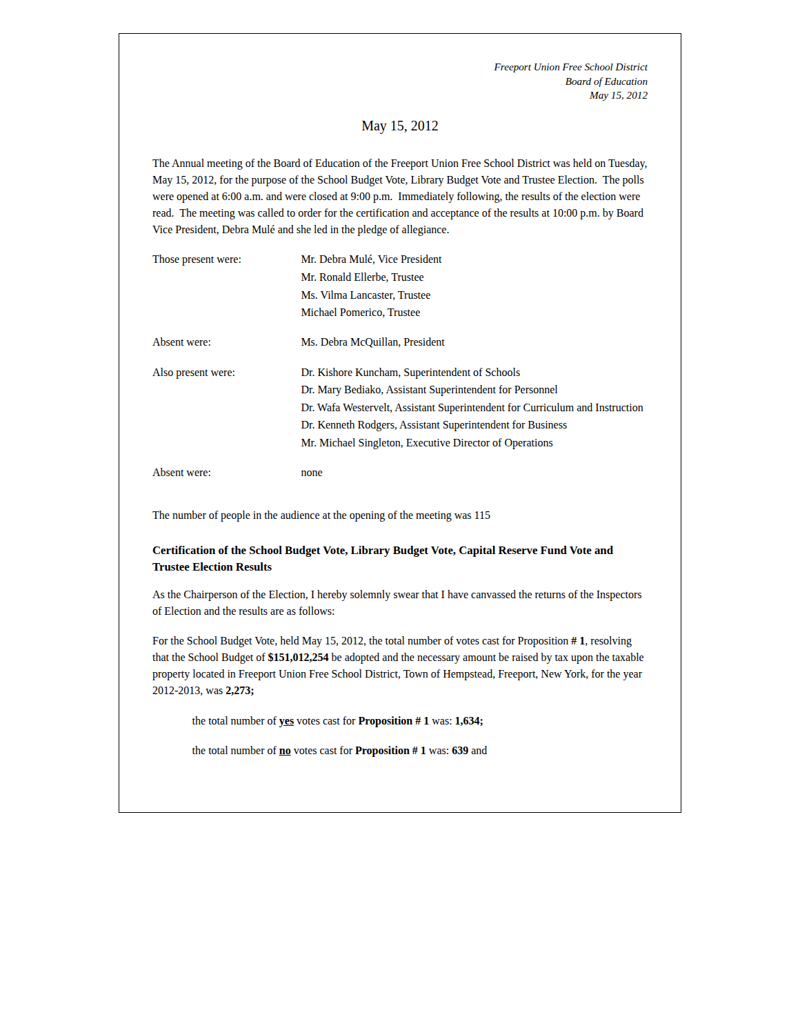Freeport Union Free School District
Board of Education
May 15, 2012
May 15, 2012
The Annual meeting of the Board of Education of the Freeport Union Free School District was held on Tuesday, May 15, 2012, for the purpose of the School Budget Vote, Library Budget Vote and Trustee Election. The polls were opened at 6:00 a.m. and were closed at 9:00 p.m. Immediately following, the results of the election were read. The meeting was called to order for the certification and acceptance of the results at 10:00 p.m. by Board Vice President, Debra Mulé and she led in the pledge of allegiance.
| Those present were: | Mr. Debra Mulé, Vice President Mr. Ronald Ellerbe, Trustee Ms. Vilma Lancaster, Trustee Michael Pomerico, Trustee |
| Absent were: | Ms. Debra McQuillan, President |
| Also present were: | Dr. Kishore Kuncham, Superintendent of Schools Dr. Mary Bediako, Assistant Superintendent for Personnel Dr. Wafa Westervelt, Assistant Superintendent for Curriculum and Instruction Dr. Kenneth Rodgers, Assistant Superintendent for Business Mr. Michael Singleton, Executive Director of Operations |
| Absent were: | none |
The number of people in the audience at the opening of the meeting was 115
Certification of the School Budget Vote, Library Budget Vote, Capital Reserve Fund Vote and Trustee Election Results
As the Chairperson of the Election, I hereby solemnly swear that I have canvassed the returns of the Inspectors of Election and the results are as follows:
For the School Budget Vote, held May 15, 2012, the total number of votes cast for Proposition # 1, resolving that the School Budget of $151,012,254 be adopted and the necessary amount be raised by tax upon the taxable property located in Freeport Union Free School District, Town of Hempstead, Freeport, New York, for the year 2012-2013, was 2,273;
the total number of yes votes cast for Proposition # 1 was: 1,634;
the total number of no votes cast for Proposition # 1 was: 639 and